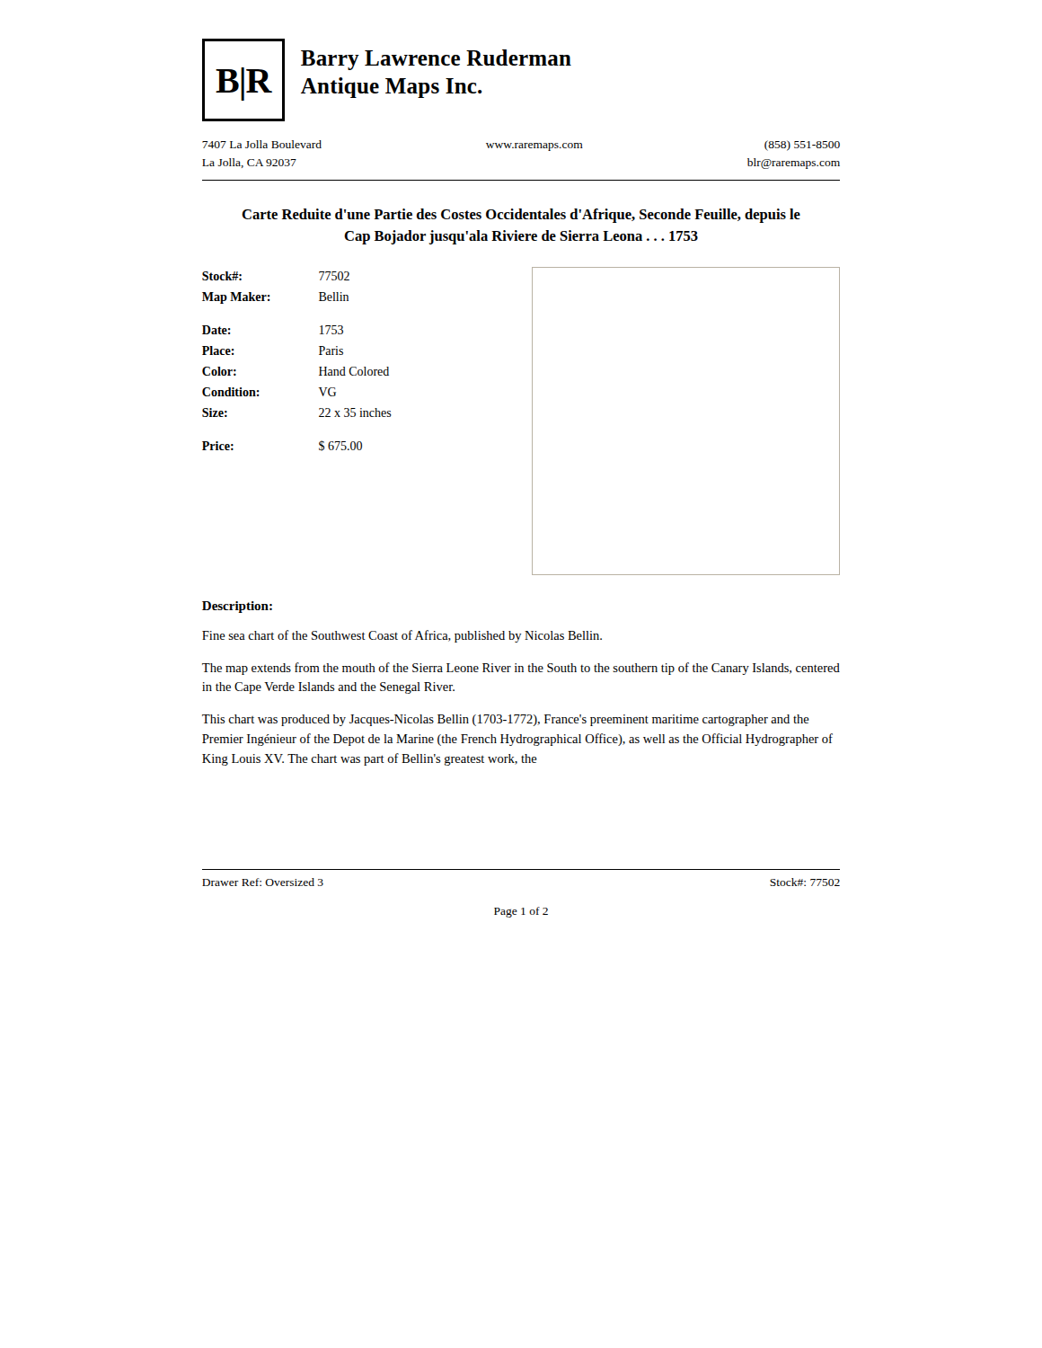B|R
Barry Lawrence Ruderman
Antique Maps Inc.
7407 La Jolla Boulevard
La Jolla, CA 92037
www.raremaps.com
(858) 551-8500
blr@raremaps.com
Carte Reduite d'une Partie des Costes Occidentales d'Afrique, Seconde Feuille, depuis le Cap Bojador jusqu'ala Riviere de Sierra Leona . . . 1753
| Stock#: | 77502 |
| Map Maker: | Bellin |
| Date: | 1753 |
| Place: | Paris |
| Color: | Hand Colored |
| Condition: | VG |
| Size: | 22 x 35 inches |
| Price: | $ 675.00 |
Description:
Fine sea chart of the Southwest Coast of Africa, published by Nicolas Bellin.
The map extends from the mouth of the Sierra Leone River in the South to the southern tip of the Canary Islands, centered in the Cape Verde Islands and the Senegal River.
This chart was produced by Jacques-Nicolas Bellin (1703-1772), France's preeminent maritime cartographer and the Premier Ingénieur of the Depot de la Marine (the French Hydrographical Office), as well as the Official Hydrographer of King Louis XV. The chart was part of Bellin's greatest work, the
Drawer Ref: Oversized 3
Stock#: 77502
Page 1 of 2